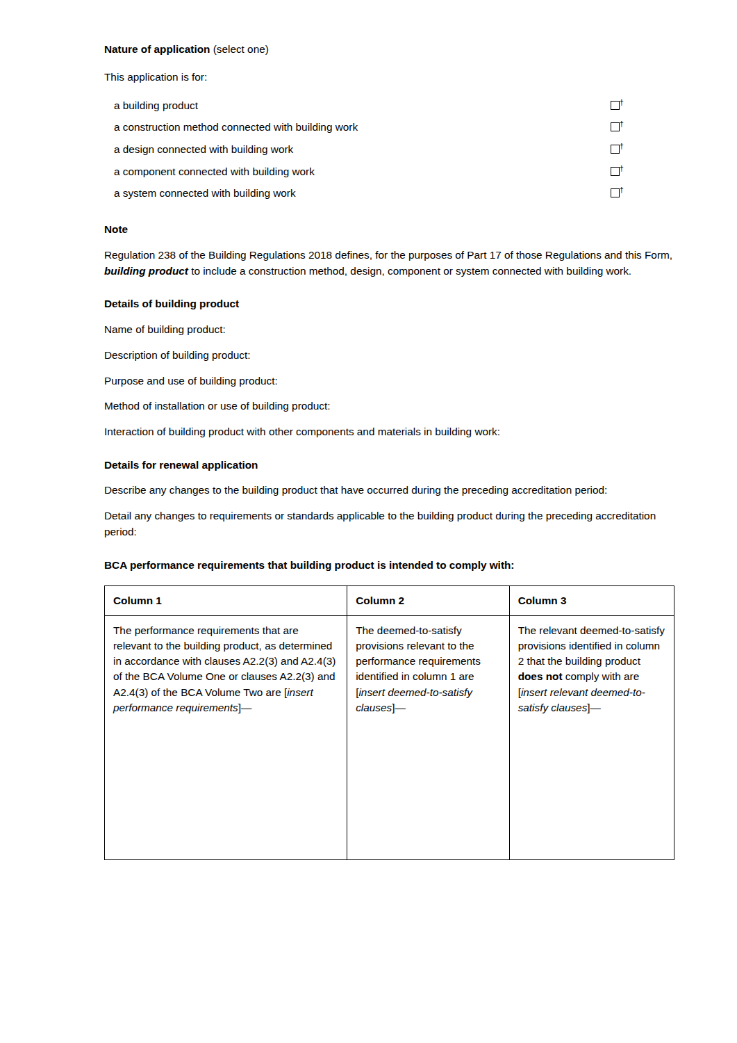Nature of application (select one)
This application is for:
| a building product | † |
| a construction method connected with building work | † |
| a design connected with building work | † |
| a component connected with building work | † |
| a system connected with building work | † |
Note
Regulation 238 of the Building Regulations 2018 defines, for the purposes of Part 17 of those Regulations and this Form, building product to include a construction method, design, component or system connected with building work.
Details of building product
Name of building product:
Description of building product:
Purpose and use of building product:
Method of installation or use of building product:
Interaction of building product with other components and materials in building work:
Details for renewal application
Describe any changes to the building product that have occurred during the preceding accreditation period:
Detail any changes to requirements or standards applicable to the building product during the preceding accreditation period:
BCA performance requirements that building product is intended to comply with:
| Column 1 | Column 2 | Column 3 |
| --- | --- | --- |
| The performance requirements that are relevant to the building product, as determined in accordance with clauses A2.2(3) and A2.4(3) of the BCA Volume One or clauses A2.2(3) and A2.4(3) of the BCA Volume Two are [ insert performance requirements ]— | The deemed-to-satisfy provisions relevant to the performance requirements identified in column 1 are [ insert deemed-to-satisfy clauses ]— | The relevant deemed-to-satisfy provisions identified in column 2 that the building product does not comply with are [ insert relevant deemed-to-satisfy clauses ]— |